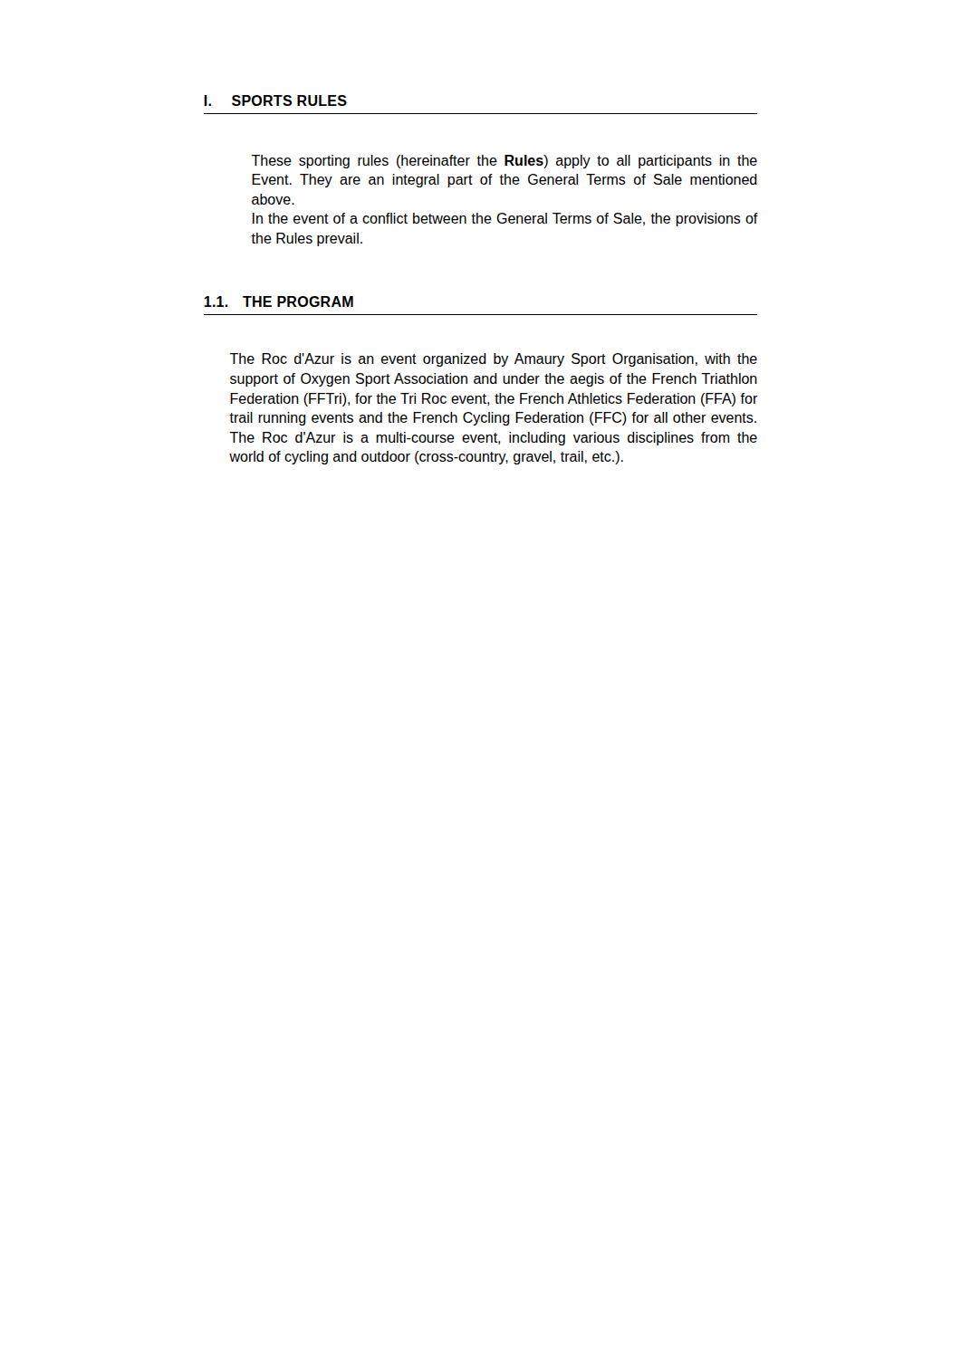I. SPORTS RULES
These sporting rules (hereinafter the Rules) apply to all participants in the Event. They are an integral part of the General Terms of Sale mentioned above.
In the event of a conflict between the General Terms of Sale, the provisions of the Rules prevail.
1.1. THE PROGRAM
The Roc d'Azur is an event organized by Amaury Sport Organisation, with the support of Oxygen Sport Association and under the aegis of the French Triathlon Federation (FFTri), for the Tri Roc event, the French Athletics Federation (FFA) for trail running events and the French Cycling Federation (FFC) for all other events. The Roc d'Azur is a multi-course event, including various disciplines from the world of cycling and outdoor (cross-country, gravel, trail, etc.).